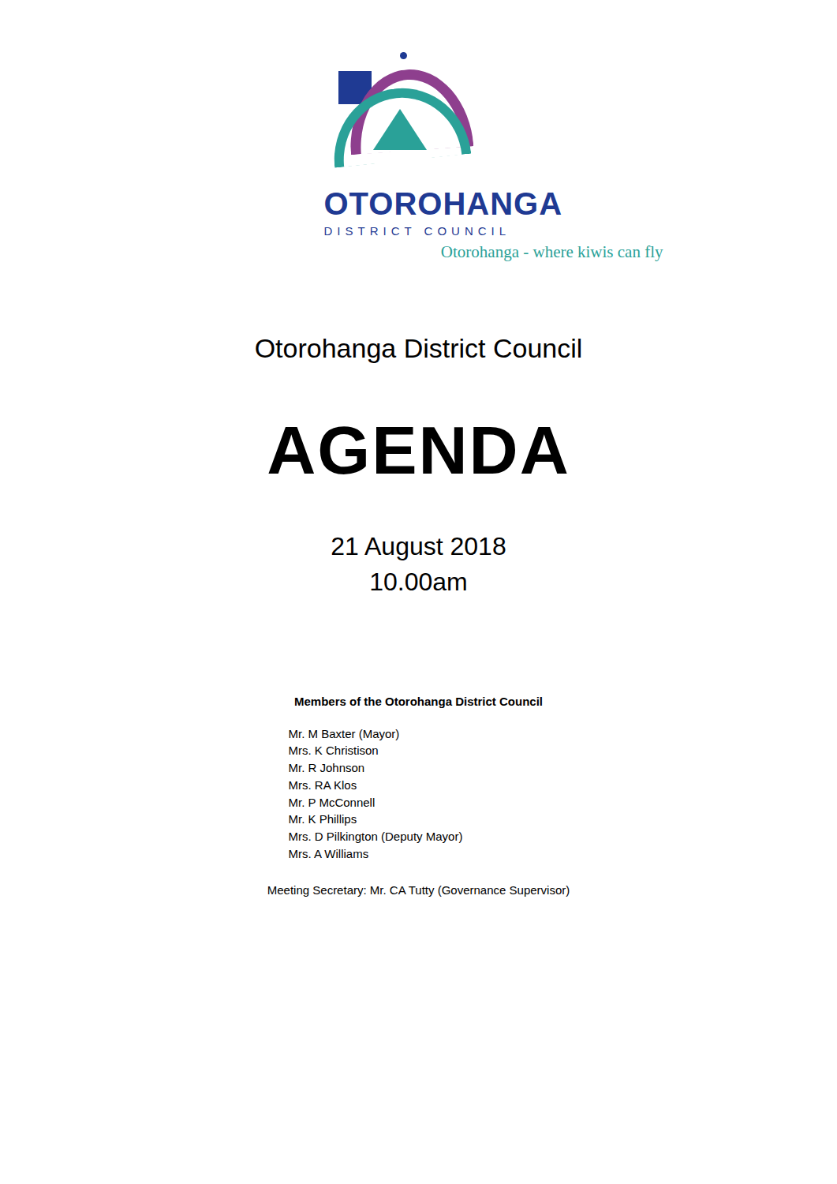OTOROHANGA
DISTRICT COUNCIL
Otorohanga - where kiwis can fly
Otorohanga District Council
AGENDA
21 August 2018
10.00am
Members of the Otorohanga District Council
Mr. M Baxter (Mayor)
Mrs. K Christison
Mr. R Johnson
Mrs. RA Klos
Mr. P McConnell
Mr. K Phillips
Mrs. D Pilkington (Deputy Mayor)
Mrs. A Williams
Meeting Secretary: Mr. CA Tutty (Governance Supervisor)